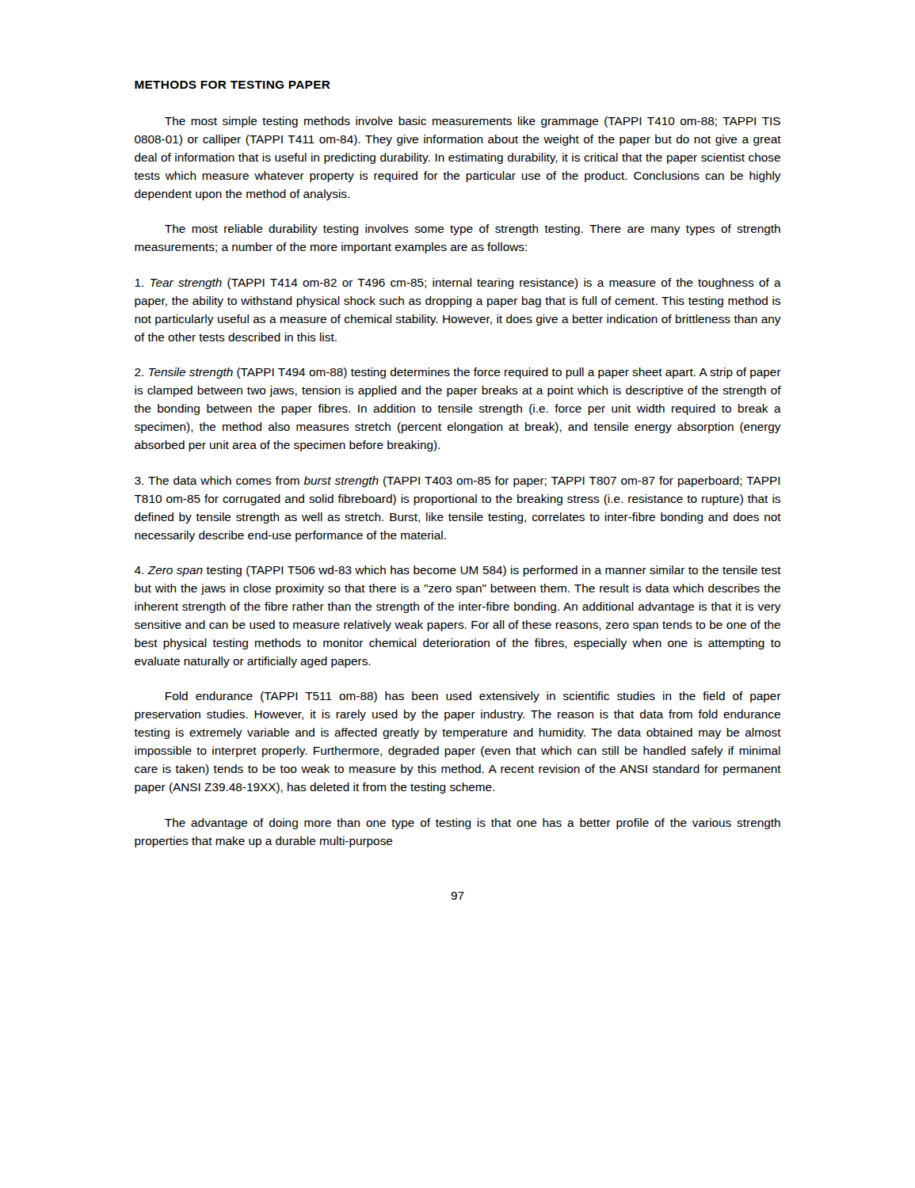METHODS FOR TESTING PAPER
The most simple testing methods involve basic measurements like grammage (TAPPI T410 om-88; TAPPI TIS 0808-01) or calliper (TAPPI T411 om-84). They give information about the weight of the paper but do not give a great deal of information that is useful in predicting durability. In estimating durability, it is critical that the paper scientist chose tests which measure whatever property is required for the particular use of the product. Conclusions can be highly dependent upon the method of analysis.
The most reliable durability testing involves some type of strength testing. There are many types of strength measurements; a number of the more important examples are as follows:
1. Tear strength (TAPPI T414 om-82 or T496 cm-85; internal tearing resistance) is a measure of the toughness of a paper, the ability to withstand physical shock such as dropping a paper bag that is full of cement. This testing method is not particularly useful as a measure of chemical stability. However, it does give a better indication of brittleness than any of the other tests described in this list.
2. Tensile strength (TAPPI T494 om-88) testing determines the force required to pull a paper sheet apart. A strip of paper is clamped between two jaws, tension is applied and the paper breaks at a point which is descriptive of the strength of the bonding between the paper fibres. In addition to tensile strength (i.e. force per unit width required to break a specimen), the method also measures stretch (percent elongation at break), and tensile energy absorption (energy absorbed per unit area of the specimen before breaking).
3. The data which comes from burst strength (TAPPI T403 om-85 for paper; TAPPI T807 om-87 for paperboard; TAPPI T810 om-85 for corrugated and solid fibreboard) is proportional to the breaking stress (i.e. resistance to rupture) that is defined by tensile strength as well as stretch. Burst, like tensile testing, correlates to inter-fibre bonding and does not necessarily describe end-use performance of the material.
4. Zero span testing (TAPPI T506 wd-83 which has become UM 584) is performed in a manner similar to the tensile test but with the jaws in close proximity so that there is a "zero span" between them. The result is data which describes the inherent strength of the fibre rather than the strength of the inter-fibre bonding. An additional advantage is that it is very sensitive and can be used to measure relatively weak papers. For all of these reasons, zero span tends to be one of the best physical testing methods to monitor chemical deterioration of the fibres, especially when one is attempting to evaluate naturally or artificially aged papers.
Fold endurance (TAPPI T511 om-88) has been used extensively in scientific studies in the field of paper preservation studies. However, it is rarely used by the paper industry. The reason is that data from fold endurance testing is extremely variable and is affected greatly by temperature and humidity. The data obtained may be almost impossible to interpret properly. Furthermore, degraded paper (even that which can still be handled safely if minimal care is taken) tends to be too weak to measure by this method. A recent revision of the ANSI standard for permanent paper (ANSI Z39.48-19XX), has deleted it from the testing scheme.
The advantage of doing more than one type of testing is that one has a better profile of the various strength properties that make up a durable multi-purpose
97